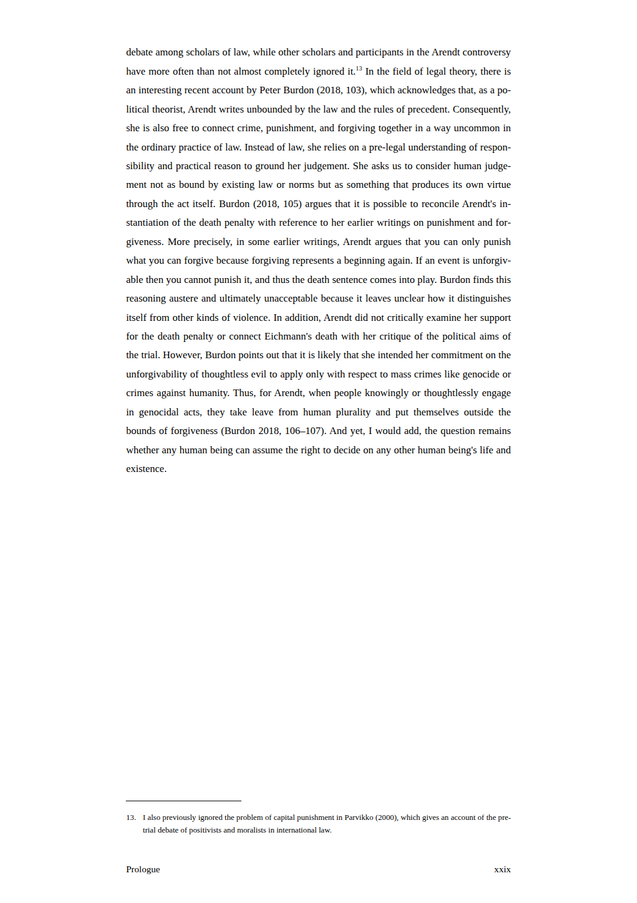debate among scholars of law, while other scholars and participants in the Arendt controversy have more often than not almost completely ignored it.13 In the field of legal theory, there is an interesting recent account by Peter Burdon (2018, 103), which acknowledges that, as a political theorist, Arendt writes unbounded by the law and the rules of precedent. Consequently, she is also free to connect crime, punishment, and forgiving together in a way uncommon in the ordinary practice of law. Instead of law, she relies on a pre-legal understanding of responsibility and practical reason to ground her judgement. She asks us to consider human judgement not as bound by existing law or norms but as something that produces its own virtue through the act itself. Burdon (2018, 105) argues that it is possible to reconcile Arendt's instantiation of the death penalty with reference to her earlier writings on punishment and forgiveness. More precisely, in some earlier writings, Arendt argues that you can only punish what you can forgive because forgiving represents a beginning again. If an event is unforgivable then you cannot punish it, and thus the death sentence comes into play. Burdon finds this reasoning austere and ultimately unacceptable because it leaves unclear how it distinguishes itself from other kinds of violence. In addition, Arendt did not critically examine her support for the death penalty or connect Eichmann's death with her critique of the political aims of the trial. However, Burdon points out that it is likely that she intended her commitment on the unforgivability of thoughtless evil to apply only with respect to mass crimes like genocide or crimes against humanity. Thus, for Arendt, when people knowingly or thoughtlessly engage in genocidal acts, they take leave from human plurality and put themselves outside the bounds of forgiveness (Burdon 2018, 106–107). And yet, I would add, the question remains whether any human being can assume the right to decide on any other human being's life and existence.
I also previously ignored the problem of capital punishment in Parvikko (2000), which gives an account of the pre-trial debate of positivists and moralists in international law.
Prologue xxix